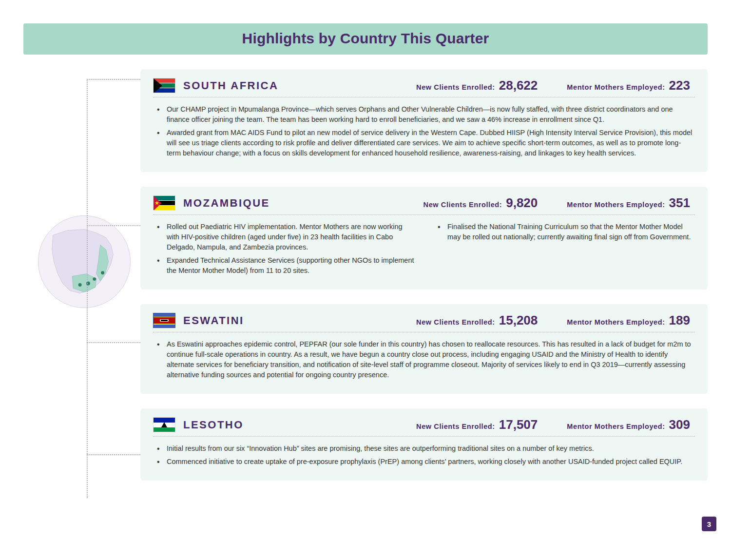Highlights by Country This Quarter
SOUTH AFRICA
New Clients Enrolled: 28,622
Mentor Mothers Employed: 223
Our CHAMP project in Mpumalanga Province—which serves Orphans and Other Vulnerable Children—is now fully staffed, with three district coordinators and one finance officer joining the team. The team has been working hard to enroll beneficiaries, and we saw a 46% increase in enrollment since Q1.
Awarded grant from MAC AIDS Fund to pilot an new model of service delivery in the Western Cape. Dubbed HIISP (High Intensity Interval Service Provision), this model will see us triage clients according to risk profile and deliver differentiated care services. We aim to achieve specific short-term outcomes, as well as to promote long-term behaviour change; with a focus on skills development for enhanced household resilience, awareness-raising, and linkages to key health services.
★
MOZAMBIQUE
New Clients Enrolled: 9,820
Mentor Mothers Employed: 351
Rolled out Paediatric HIV implementation. Mentor Mothers are now working with HIV-positive children (aged under five) in 23 health facilities in Cabo Delgado, Nampula, and Zambezia provinces.
Expanded Technical Assistance Services (supporting other NGOs to implement the Mentor Mother Model) from 11 to 20 sites.
Finalised the National Training Curriculum so that the Mentor Mother Model may be rolled out nationally; currently awaiting final sign off from Government.
ESWATINI
New Clients Enrolled: 15,208
Mentor Mothers Employed: 189
As Eswatini approaches epidemic control, PEPFAR (our sole funder in this country) has chosen to reallocate resources. This has resulted in a lack of budget for m2m to continue full-scale operations in country. As a result, we have begun a country close out process, including engaging USAID and the Ministry of Health to identify alternate services for beneficiary transition, and notification of site-level staff of programme closeout. Majority of services likely to end in Q3 2019—currently assessing alternative funding sources and potential for ongoing country presence.
LESOTHO
New Clients Enrolled: 17,507
Mentor Mothers Employed: 309
Initial results from our six “Innovation Hub” sites are promising, these sites are outperforming traditional sites on a number of key metrics.
Commenced initiative to create uptake of pre-exposure prophylaxis (PrEP) among clients’ partners, working closely with another USAID-funded project called EQUIP.
3